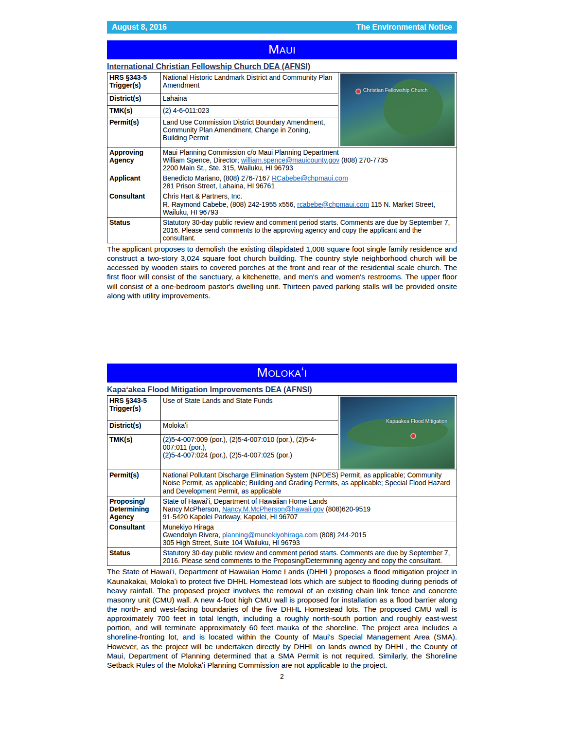August 8, 2016 The Environmental Notice
Maui
International Christian Fellowship Church DEA (AFNSI)
| HRS §343-5 Trigger(s) | National Historic Landmark District and Community Plan Amendment | Christian Fellowship Church |
| District(s) | Lahaina |
| TMK(s) | (2) 4-6-011:023 |
| Permit(s) | Land Use Commission District Boundary Amendment, Community Plan Amendment, Change in Zoning, Building Permit |
| Approving Agency | Maui Planning Commission c/o Maui Planning Department William Spence, Director; william.spence@mauicounty.gov (808) 270-7735 2200 Main St., Ste. 315, Wailuku, HI 96793 |
| Applicant | Benedicto Mariano, (808) 276-7167 RCabebe@chpmaui.com 281 Prison Street, Lahaina, HI 96761 |
| Consultant | Chris Hart & Partners, Inc. R. Raymond Cabebe, (808) 242-1955 x556, rcabebe@chpmaui.com 115 N. Market Street, Wailuku, HI 96793 |
| Status | Statutory 30-day public review and comment period starts. Comments are due by September 7, 2016. Please send comments to the approving agency and copy the applicant and the consultant. |
The applicant proposes to demolish the existing dilapidated 1,008 square foot single family residence and construct a two-story 3,024 square foot church building. The country style neighborhood church will be accessed by wooden stairs to covered porches at the front and rear of the residential scale church. The first floor will consist of the sanctuary, a kitchenette, and men's and women's restrooms. The upper floor will consist of a one-bedroom pastor's dwelling unit. Thirteen paved parking stalls will be provided onsite along with utility improvements.
Molokaʻi
Kapaʻakea Flood Mitigation Improvements DEA (AFNSI)
| HRS §343-5 Trigger(s) | Use of State Lands and State Funds | Kapaakea Flood Mitigation |
| District(s) | Molokaʻi |
| TMK(s) | (2)5-4-007:009 (por.), (2)5-4-007:010 (por.), (2)5-4-007:011 (por.), (2)5-4-007:024 (por.), (2)5-4-007:025 (por.) |
| Permit(s) | National Pollutant Discharge Elimination System (NPDES) Permit, as applicable; Community Noise Permit, as applicable; Building and Grading Permits, as applicable; Special Flood Hazard and Development Permit, as applicable |
| Proposing/ Determining Agency | State of Hawaiʻi, Department of Hawaiian Home Lands Nancy McPherson, Nancy.M.McPherson@hawaii.gov (808)620-9519 91-5420 Kapolei Parkway, Kapolei, HI 96707 |
| Consultant | Munekiyo Hiraga Gwendolyn Rivera, planning@munekiyohiraga.com (808) 244-2015 305 High Street, Suite 104 Wailuku, HI 96793 |
| Status | Statutory 30-day public review and comment period starts. Comments are due by September 7, 2016. Please send comments to the Proposing/Determining agency and copy the consultant. |
The State of Hawaiʻi, Department of Hawaiian Home Lands (DHHL) proposes a flood mitigation project in Kaunakakai, Molokaʻi to protect five DHHL Homestead lots which are subject to flooding during periods of heavy rainfall. The proposed project involves the removal of an existing chain link fence and concrete masonry unit (CMU) wall. A new 4-foot high CMU wall is proposed for installation as a flood barrier along the north- and west-facing boundaries of the five DHHL Homestead lots. The proposed CMU wall is approximately 700 feet in total length, including a roughly north-south portion and roughly east-west portion, and will terminate approximately 60 feet mauka of the shoreline. The project area includes a shoreline-fronting lot, and is located within the County of Maui's Special Management Area (SMA). However, as the project will be undertaken directly by DHHL on lands owned by DHHL, the County of Maui, Department of Planning determined that a SMA Permit is not required. Similarly, the Shoreline Setback Rules of the Molokaʻi Planning Commission are not applicable to the project.
2